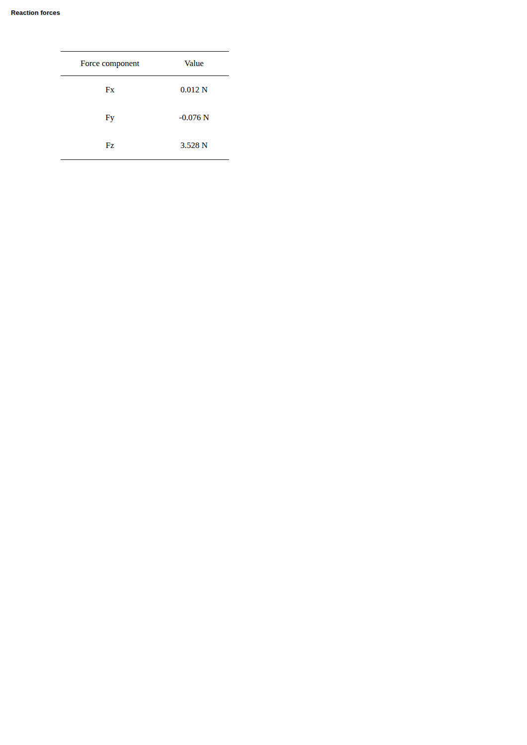Reaction forces
| Force component | Value |
| --- | --- |
| Fx | 0.012 N |
| Fy | -0.076 N |
| Fz | 3.528 N |